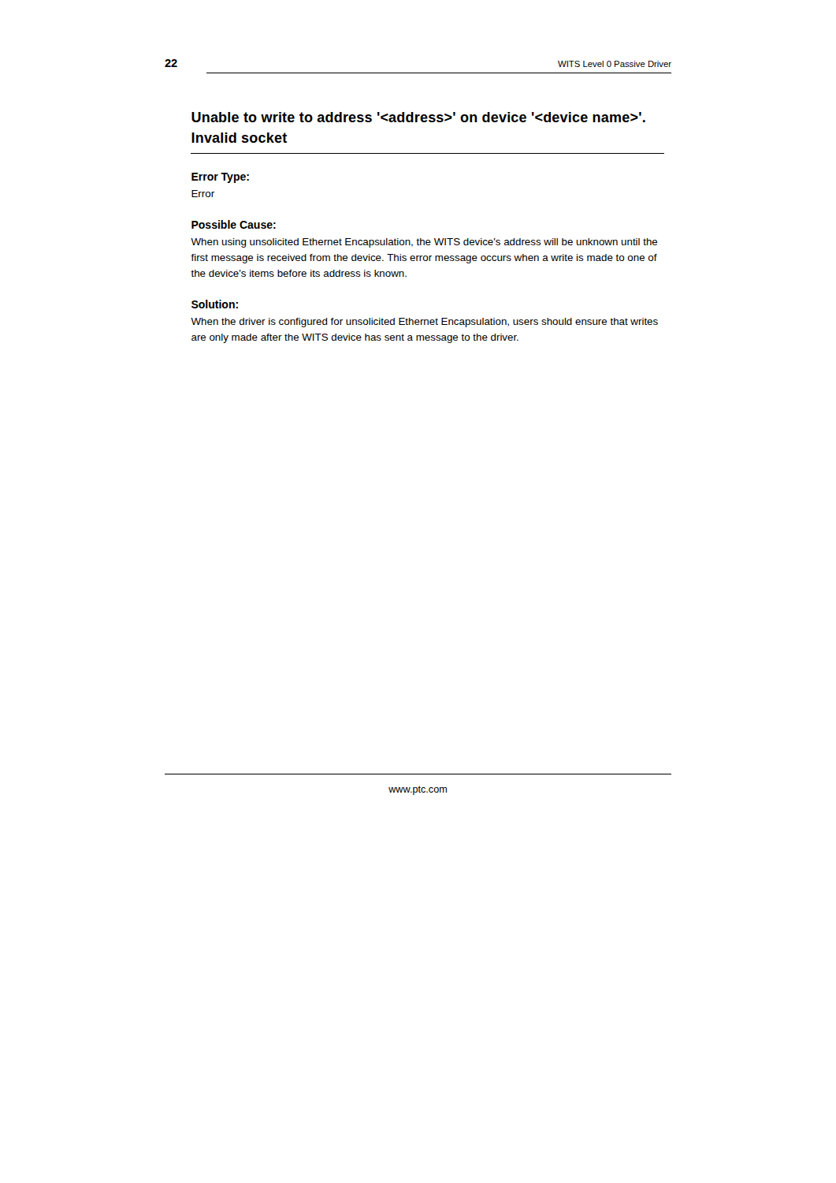22 WITS Level 0 Passive Driver
Unable to write to address '<address>' on device '<device name>'. Invalid socket
Error Type:
Error
Possible Cause:
When using unsolicited Ethernet Encapsulation, the WITS device's address will be unknown until the first message is received from the device. This error message occurs when a write is made to one of the device's items before its address is known.
Solution:
When the driver is configured for unsolicited Ethernet Encapsulation, users should ensure that writes are only made after the WITS device has sent a message to the driver.
www.ptc.com